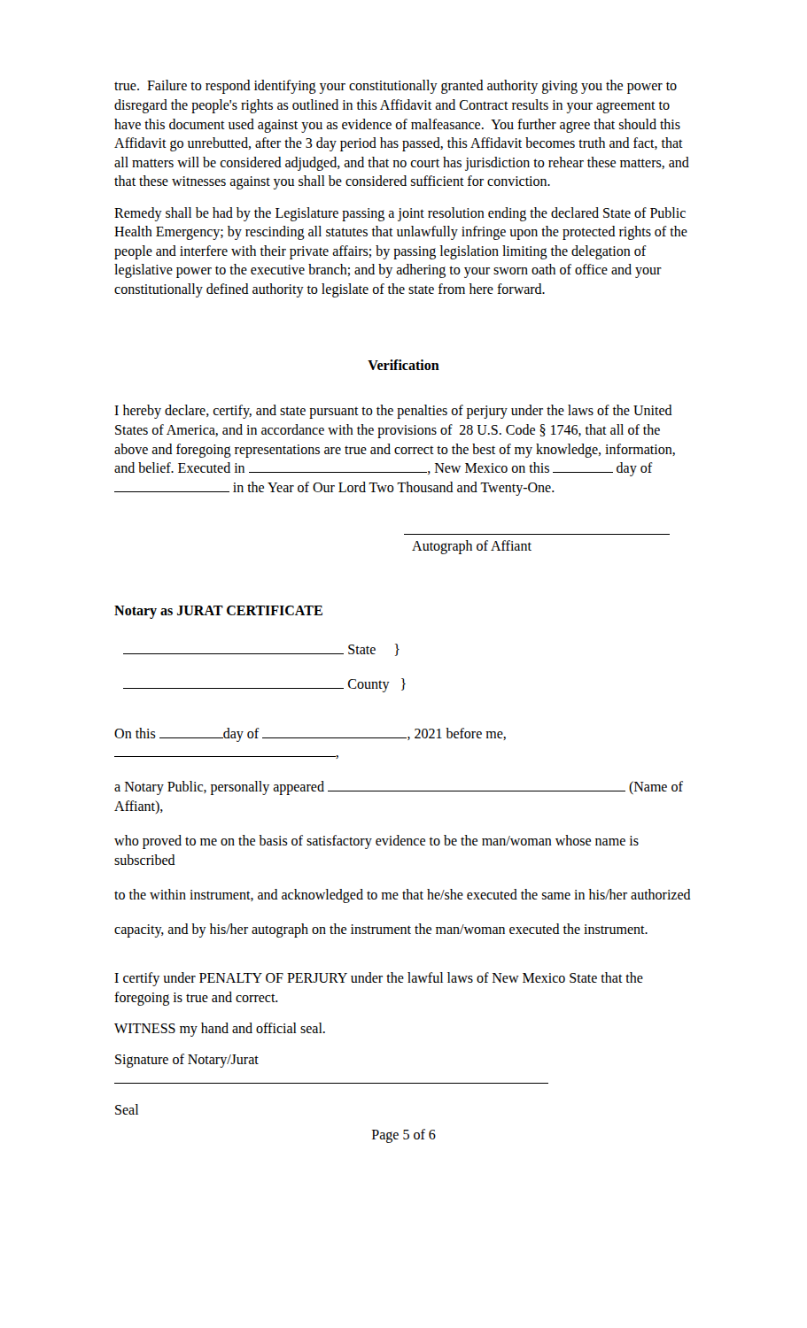true. Failure to respond identifying your constitutionally granted authority giving you the power to disregard the people's rights as outlined in this Affidavit and Contract results in your agreement to have this document used against you as evidence of malfeasance. You further agree that should this Affidavit go unrebutted, after the 3 day period has passed, this Affidavit becomes truth and fact, that all matters will be considered adjudged, and that no court has jurisdiction to rehear these matters, and that these witnesses against you shall be considered sufficient for conviction.
Remedy shall be had by the Legislature passing a joint resolution ending the declared State of Public Health Emergency; by rescinding all statutes that unlawfully infringe upon the protected rights of the people and interfere with their private affairs; by passing legislation limiting the delegation of legislative power to the executive branch; and by adhering to your sworn oath of office and your constitutionally defined authority to legislate of the state from here forward.
Verification
I hereby declare, certify, and state pursuant to the penalties of perjury under the laws of the United States of America, and in accordance with the provisions of 28 U.S. Code § 1746, that all of the above and foregoing representations are true and correct to the best of my knowledge, information, and belief. Executed in , New Mexico on this day of in the Year of Our Lord Two Thousand and Twenty-One.
Autograph of Affiant
Notary as JURAT CERTIFICATE
State }
County }
On this day of , 2021 before me, ,
a Notary Public, personally appeared (Name of Affiant),
who proved to me on the basis of satisfactory evidence to be the man/woman whose name is subscribed
to the within instrument, and acknowledged to me that he/she executed the same in his/her authorized
capacity, and by his/her autograph on the instrument the man/woman executed the instrument.
I certify under PENALTY OF PERJURY under the lawful laws of New Mexico State that the foregoing is true and correct.
WITNESS my hand and official seal.
Signature of Notary/Jurat
Seal
Page 5 of 6